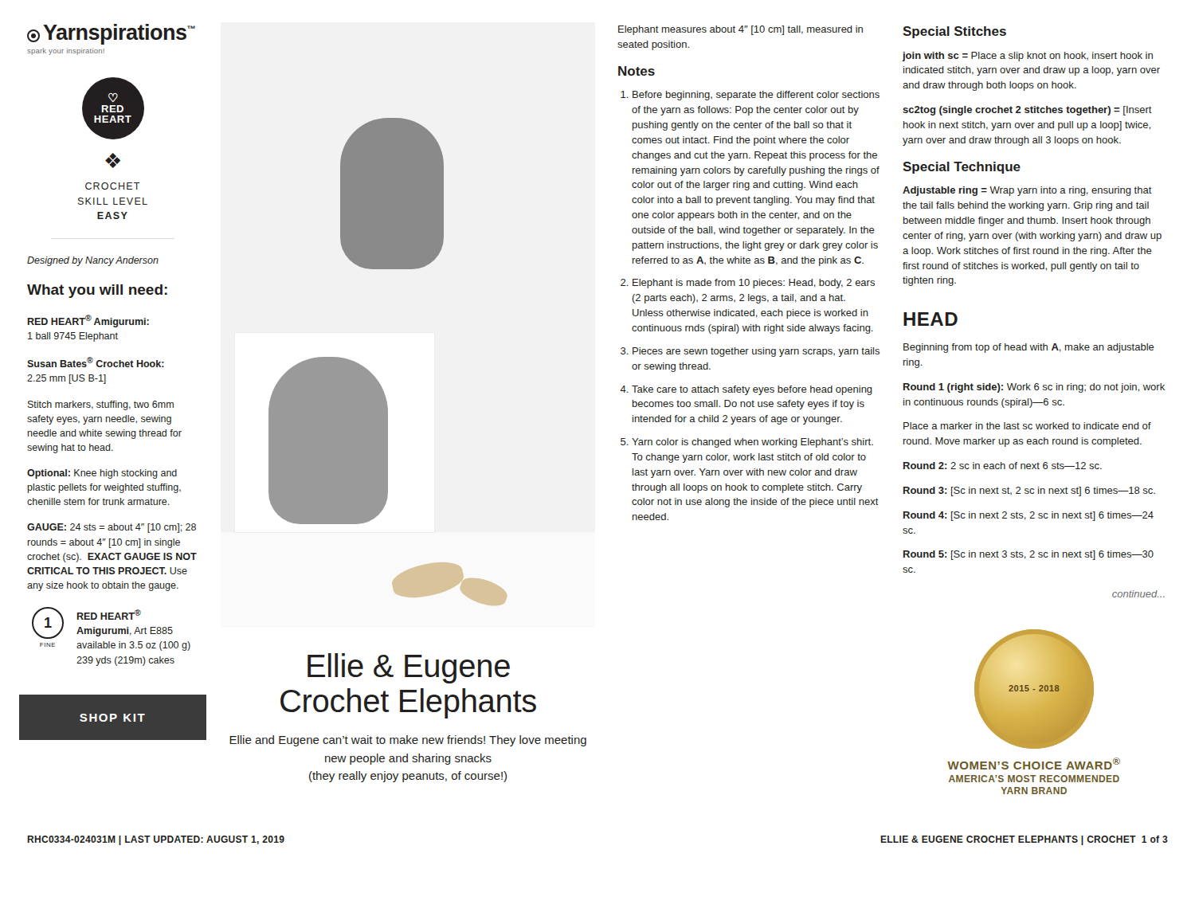Yarnspirations™
spark your inspiration!
♡ RED HEART
❖
CROCHET
SKILL LEVEL
EASY
Designed by Nancy Anderson
What you will need:
RED HEART® Amigurumi:
1 ball 9745 Elephant
Susan Bates® Crochet Hook:
2.25 mm [US B-1]
Stitch markers, stuffing, two 6mm safety eyes, yarn needle, sewing needle and white sewing thread for sewing hat to head.
Optional: Knee high stocking and plastic pellets for weighted stuffing, chenille stem for trunk armature.
GAUGE: 24 sts = about 4″ [10 cm]; 28 rounds = about 4″ [10 cm] in single crochet (sc). EXACT GAUGE IS NOT CRITICAL TO THIS PROJECT. Use any size hook to obtain the gauge.
1
FINE
RED HEART® Amigurumi, Art E885 available in 3.5 oz (100 g) 239 yds (219m) cakes
SHOP KIT
Ellie & Eugene
Crochet Elephants
Ellie and Eugene can’t wait to make new friends! They love meeting new people and sharing snacks
(they really enjoy peanuts, of course!)
Elephant measures about 4″ [10 cm] tall, measured in seated position.
Notes
Before beginning, separate the different color sections of the yarn as follows: Pop the center color out by pushing gently on the center of the ball so that it comes out intact. Find the point where the color changes and cut the yarn. Repeat this process for the remaining yarn colors by carefully pushing the rings of color out of the larger ring and cutting. Wind each color into a ball to prevent tangling. You may find that one color appears both in the center, and on the outside of the ball, wind together or separately. In the pattern instructions, the light grey or dark grey color is referred to as A, the white as B, and the pink as C.
Elephant is made from 10 pieces: Head, body, 2 ears (2 parts each), 2 arms, 2 legs, a tail, and a hat. Unless otherwise indicated, each piece is worked in continuous rnds (spiral) with right side always facing.
Pieces are sewn together using yarn scraps, yarn tails or sewing thread.
Take care to attach safety eyes before head opening becomes too small. Do not use safety eyes if toy is intended for a child 2 years of age or younger.
Yarn color is changed when working Elephant’s shirt. To change yarn color, work last stitch of old color to last yarn over. Yarn over with new color and draw through all loops on hook to complete stitch. Carry color not in use along the inside of the piece until next needed.
Special Stitches
join with sc = Place a slip knot on hook, insert hook in indicated stitch, yarn over and draw up a loop, yarn over and draw through both loops on hook.
sc2tog (single crochet 2 stitches together) = [Insert hook in next stitch, yarn over and pull up a loop] twice, yarn over and draw through all 3 loops on hook.
Special Technique
Adjustable ring = Wrap yarn into a ring, ensuring that the tail falls behind the working yarn. Grip ring and tail between middle finger and thumb. Insert hook through center of ring, yarn over (with working yarn) and draw up a loop. Work stitches of first round in the ring. After the first round of stitches is worked, pull gently on tail to tighten ring.
HEAD
Beginning from top of head with A, make an adjustable ring.
Round 1 (right side): Work 6 sc in ring; do not join, work in continuous rounds (spiral)—6 sc.
Place a marker in the last sc worked to indicate end of round. Move marker up as each round is completed.
Round 2: 2 sc in each of next 6 sts—12 sc.
Round 3: [Sc in next st, 2 sc in next st] 6 times—18 sc.
Round 4: [Sc in next 2 sts, 2 sc in next st] 6 times—24 sc.
Round 5: [Sc in next 3 sts, 2 sc in next st] 6 times—30 sc.
continued...
2015 - 2018
WOMEN’S CHOICE AWARD® AMERICA’S MOST RECOMMENDED
YARN BRAND
RHC0334-024031M | LAST UPDATED: AUGUST 1, 2019
ELLIE & EUGENE CROCHET ELEPHANTS | CROCHET 1 of 3